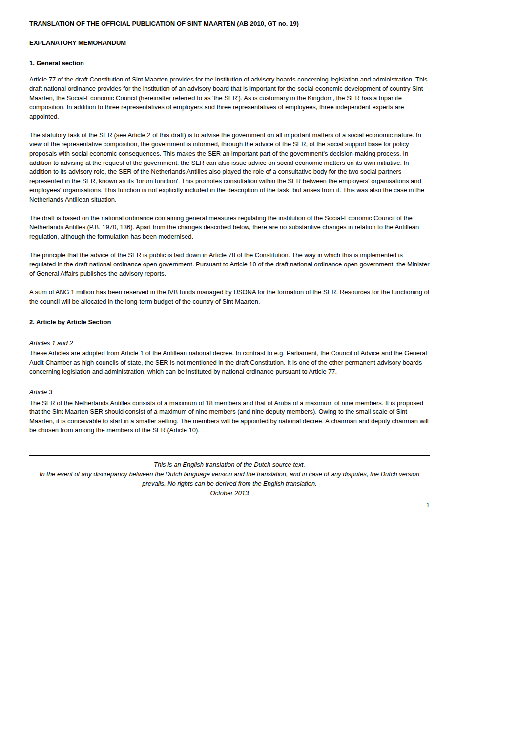TRANSLATION OF THE OFFICIAL PUBLICATION OF SINT MAARTEN (AB 2010, GT no. 19)
EXPLANATORY MEMORANDUM
1. General section
Article 77 of the draft Constitution of Sint Maarten provides for the institution of advisory boards concerning legislation and administration. This draft national ordinance provides for the institution of an advisory board that is important for the social economic development of country Sint Maarten, the Social-Economic Council (hereinafter referred to as 'the SER'). As is customary in the Kingdom, the SER has a tripartite composition. In addition to three representatives of employers and three representatives of employees, three independent experts are appointed.
The statutory task of the SER (see Article 2 of this draft) is to advise the government on all important matters of a social economic nature. In view of the representative composition, the government is informed, through the advice of the SER, of the social support base for policy proposals with social economic consequences. This makes the SER an important part of the government's decision-making process. In addition to advising at the request of the government, the SER can also issue advice on social economic matters on its own initiative. In addition to its advisory role, the SER of the Netherlands Antilles also played the role of a consultative body for the two social partners represented in the SER, known as its 'forum function'. This promotes consultation within the SER between the employers' organisations and employees' organisations. This function is not explicitly included in the description of the task, but arises from it. This was also the case in the Netherlands Antillean situation.
The draft is based on the national ordinance containing general measures regulating the institution of the Social-Economic Council of the Netherlands Antilles (P.B. 1970, 136). Apart from the changes described below, there are no substantive changes in relation to the Antillean regulation, although the formulation has been modernised.
The principle that the advice of the SER is public is laid down in Article 78 of the Constitution. The way in which this is implemented is regulated in the draft national ordinance open government. Pursuant to Article 10 of the draft national ordinance open government, the Minister of General Affairs publishes the advisory reports.
A sum of ANG 1 million has been reserved in the IVB funds managed by USONA for the formation of the SER. Resources for the functioning of the council will be allocated in the long-term budget of the country of Sint Maarten.
2. Article by Article Section
Articles 1 and 2
These Articles are adopted from Article 1 of the Antillean national decree. In contrast to e.g. Parliament, the Council of Advice and the General Audit Chamber as high councils of state, the SER is not mentioned in the draft Constitution. It is one of the other permanent advisory boards concerning legislation and administration, which can be instituted by national ordinance pursuant to Article 77.
Article 3
The SER of the Netherlands Antilles consists of a maximum of 18 members and that of Aruba of a maximum of nine members. It is proposed that the Sint Maarten SER should consist of a maximum of nine members (and nine deputy members). Owing to the small scale of Sint Maarten, it is conceivable to start in a smaller setting. The members will be appointed by national decree. A chairman and deputy chairman will be chosen from among the members of the SER (Article 10).
This is an English translation of the Dutch source text.
In the event of any discrepancy between the Dutch language version and the translation, and in case of any disputes, the Dutch version prevails. No rights can be derived from the English translation.
October 2013
1